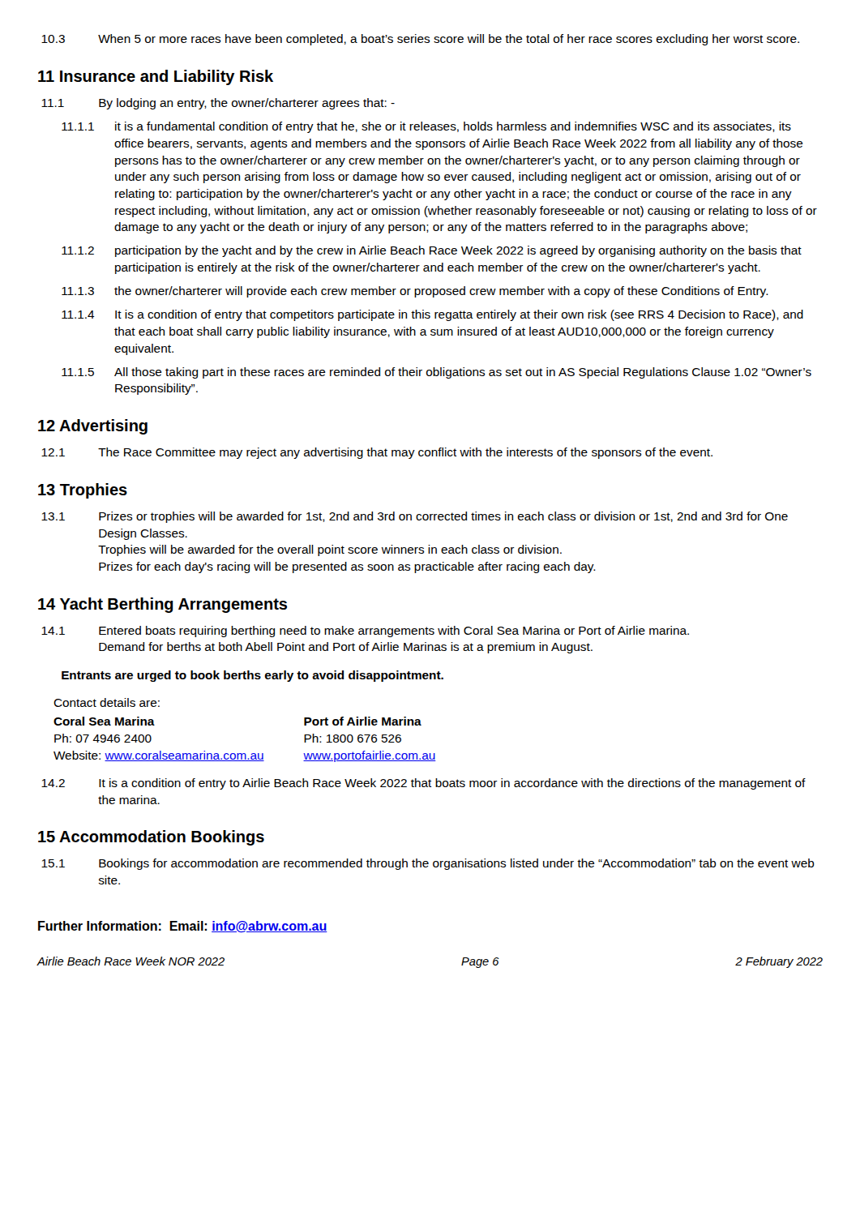10.3
When 5 or more races have been completed, a boat’s series score will be the total of her race scores excluding her worst score.
11 Insurance and Liability Risk
11.1
By lodging an entry, the owner/charterer agrees that: -
11.1.1
it is a fundamental condition of entry that he, she or it releases, holds harmless and indemnifies WSC and its associates, its office bearers, servants, agents and members and the sponsors of Airlie Beach Race Week 2022 from all liability any of those persons has to the owner/charterer or any crew member on the owner/charterer's yacht, or to any person claiming through or under any such person arising from loss or damage how so ever caused, including negligent act or omission, arising out of or relating to: participation by the owner/charterer's yacht or any other yacht in a race; the conduct or course of the race in any respect including, without limitation, any act or omission (whether reasonably foreseeable or not) causing or relating to loss of or damage to any yacht or the death or injury of any person; or any of the matters referred to in the paragraphs above;
11.1.2
participation by the yacht and by the crew in Airlie Beach Race Week 2022 is agreed by organising authority on the basis that participation is entirely at the risk of the owner/charterer and each member of the crew on the owner/charterer's yacht.
11.1.3
the owner/charterer will provide each crew member or proposed crew member with a copy of these Conditions of Entry.
11.1.4
It is a condition of entry that competitors participate in this regatta entirely at their own risk (see RRS 4 Decision to Race), and that each boat shall carry public liability insurance, with a sum insured of at least AUD10,000,000 or the foreign currency equivalent.
11.1.5
All those taking part in these races are reminded of their obligations as set out in AS Special Regulations Clause 1.02 “Owner’s Responsibility”.
12 Advertising
12.1
The Race Committee may reject any advertising that may conflict with the interests of the sponsors of the event.
13 Trophies
13.1
Prizes or trophies will be awarded for 1st, 2nd and 3rd on corrected times in each class or division or 1st, 2nd and 3rd for One Design Classes.
Trophies will be awarded for the overall point score winners in each class or division.
Prizes for each day's racing will be presented as soon as practicable after racing each day.
14 Yacht Berthing Arrangements
14.1
Entered boats requiring berthing need to make arrangements with Coral Sea Marina or Port of Airlie marina.
Demand for berths at both Abell Point and Port of Airlie Marinas is at a premium in August.
Entrants are urged to book berths early to avoid disappointment.
Contact details are:
| Coral Sea Marina | Port of Airlie Marina |
| Ph: 07 4946 2400 | Ph: 1800 676 526 |
| Website: www.coralseamarina.com.au | www.portofairlie.com.au |
14.2
It is a condition of entry to Airlie Beach Race Week 2022 that boats moor in accordance with the directions of the management of the marina.
15 Accommodation Bookings
15.1
Bookings for accommodation are recommended through the organisations listed under the “Accommodation” tab on the event web site.
Further Information: Email: info@abrw.com.au
Airlie Beach Race Week NOR 2022 Page 6 2 February 2022